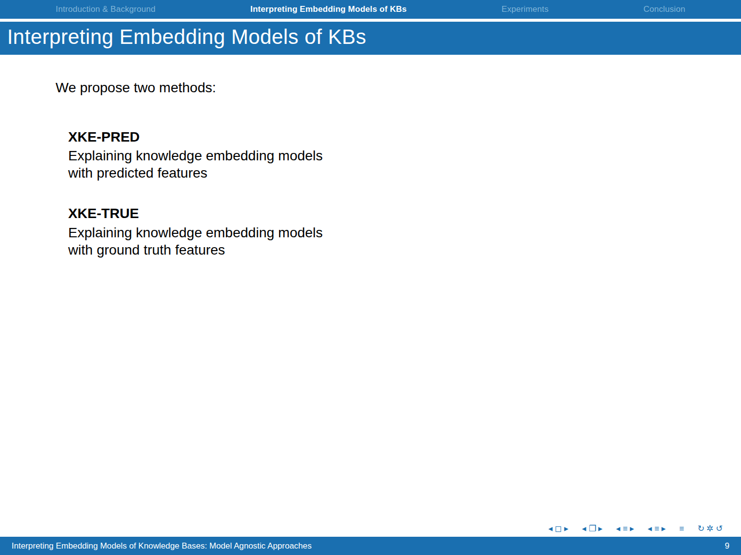Introduction & Background Interpreting Embedding Models of KBs Experiments Conclusion
Interpreting Embedding Models of KBs
We propose two methods:
XKE-PRED
Explaining knowledge embedding models
with predicted features
XKE-TRUE
Explaining knowledge embedding models
with ground truth features
◂ ◻ ▸ ◂ ❐ ▸ ◂ ≡ ▸ ◂ ≡ ▸ ≡ ↻ ✲ ↺
Interpreting Embedding Models of Knowledge Bases: Model Agnostic Approaches 9